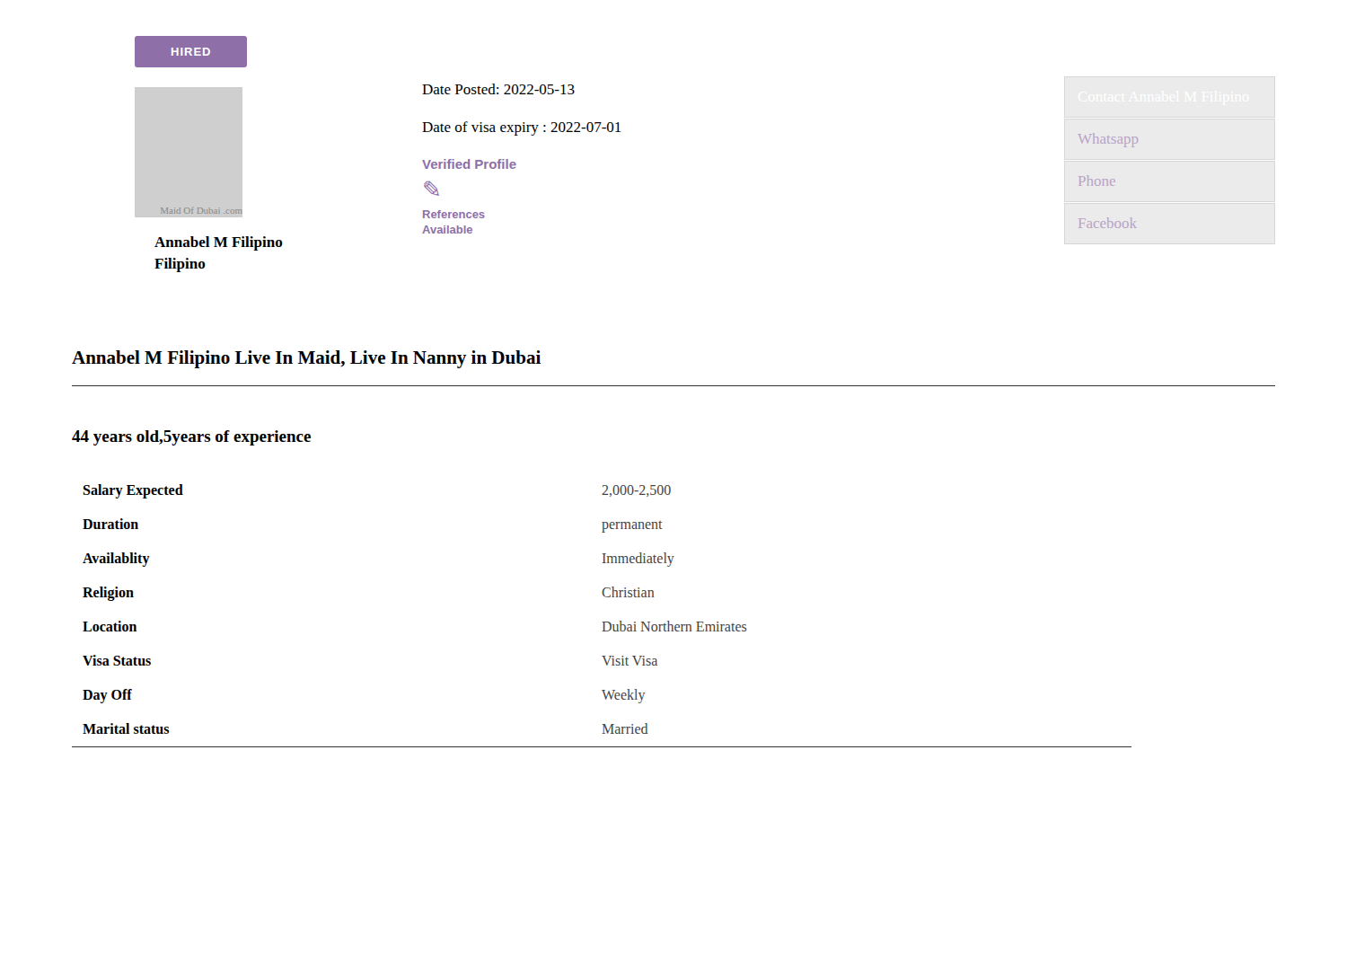HIRED
Maid Of Dubai .com
Annabel M Filipino
Filipino
Date Posted: 2022-05-13
Date of visa expiry : 2022-07-01
Verified Profile
✎
References
Available
Contact Annabel M Filipino Whatsapp Phone Facebook
Annabel M Filipino Live In Maid, Live In Nanny in Dubai
44 years old,5years of experience
| Salary Expected | 2,000-2,500 |
| Duration | permanent |
| Availablity | Immediately |
| Religion | Christian |
| Location | Dubai Northern Emirates |
| Visa Status | Visit Visa |
| Day Off | Weekly |
| Marital status | Married |